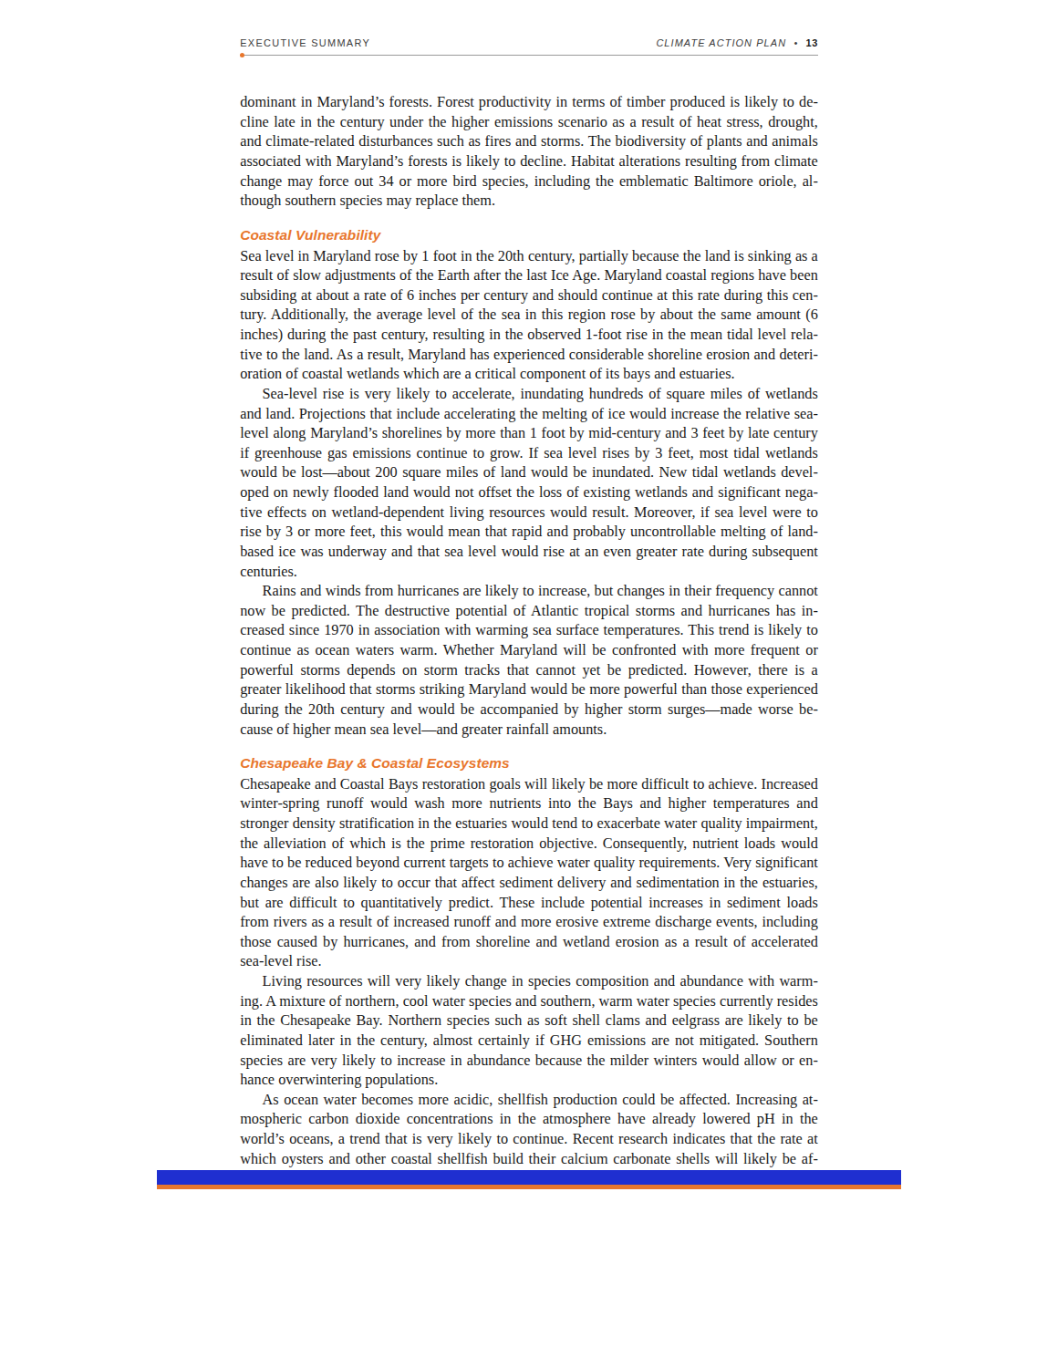Executive Summary Climate Action Plan • 13
dominant in Maryland’s forests. Forest productivity in terms of timber produced is likely to decline late in the century under the higher emissions scenario as a result of heat stress, drought, and climate-related disturbances such as fires and storms. The biodiversity of plants and animals associated with Maryland’s forests is likely to decline. Habitat alterations resulting from climate change may force out 34 or more bird species, including the emblematic Baltimore oriole, although southern species may replace them.
Coastal Vulnerability
Sea level in Maryland rose by 1 foot in the 20th century, partially because the land is sinking as a result of slow adjustments of the Earth after the last Ice Age. Maryland coastal regions have been subsiding at about a rate of 6 inches per century and should continue at this rate during this century. Additionally, the average level of the sea in this region rose by about the same amount (6 inches) during the past century, resulting in the observed 1-foot rise in the mean tidal level relative to the land. As a result, Maryland has experienced considerable shoreline erosion and deterioration of coastal wetlands which are a critical component of its bays and estuaries.
Sea-level rise is very likely to accelerate, inundating hundreds of square miles of wetlands and land. Projections that include accelerating the melting of ice would increase the relative sea-level along Maryland’s shorelines by more than 1 foot by mid-century and 3 feet by late century if greenhouse gas emissions continue to grow. If sea level rises by 3 feet, most tidal wetlands would be lost—about 200 square miles of land would be inundated. New tidal wetlands developed on newly flooded land would not offset the loss of existing wetlands and significant negative effects on wetland-dependent living resources would result. Moreover, if sea level were to rise by 3 or more feet, this would mean that rapid and probably uncontrollable melting of land-based ice was underway and that sea level would rise at an even greater rate during subsequent centuries.
Rains and winds from hurricanes are likely to increase, but changes in their frequency cannot now be predicted. The destructive potential of Atlantic tropical storms and hurricanes has increased since 1970 in association with warming sea surface temperatures. This trend is likely to continue as ocean waters warm. Whether Maryland will be confronted with more frequent or powerful storms depends on storm tracks that cannot yet be predicted. However, there is a greater likelihood that storms striking Maryland would be more powerful than those experienced during the 20th century and would be accompanied by higher storm surges—made worse because of higher mean sea level—and greater rainfall amounts.
Chesapeake Bay & Coastal Ecosystems
Chesapeake and Coastal Bays restoration goals will likely be more difficult to achieve. Increased winter-spring runoff would wash more nutrients into the Bays and higher temperatures and stronger density stratification in the estuaries would tend to exacerbate water quality impairment, the alleviation of which is the prime restoration objective. Consequently, nutrient loads would have to be reduced beyond current targets to achieve water quality requirements. Very significant changes are also likely to occur that affect sediment delivery and sedimentation in the estuaries, but are difficult to quantitatively predict. These include potential increases in sediment loads from rivers as a result of increased runoff and more erosive extreme discharge events, including those caused by hurricanes, and from shoreline and wetland erosion as a result of accelerated sea-level rise.
Living resources will very likely change in species composition and abundance with warming. A mixture of northern, cool water species and southern, warm water species currently resides in the Chesapeake Bay. Northern species such as soft shell clams and eelgrass are likely to be eliminated later in the century, almost certainly if GHG emissions are not mitigated. Southern species are very likely to increase in abundance because the milder winters would allow or enhance overwintering populations.
As ocean water becomes more acidic, shellfish production could be affected. Increasing atmospheric carbon dioxide concentrations in the atmosphere have already lowered pH in the world’s oceans, a trend that is very likely to continue. Recent research indicates that the rate at which oysters and other coastal shellfish build their calcium carbonate shells will likely be affected, but whether this would occur in Maryland has not been evaluated.